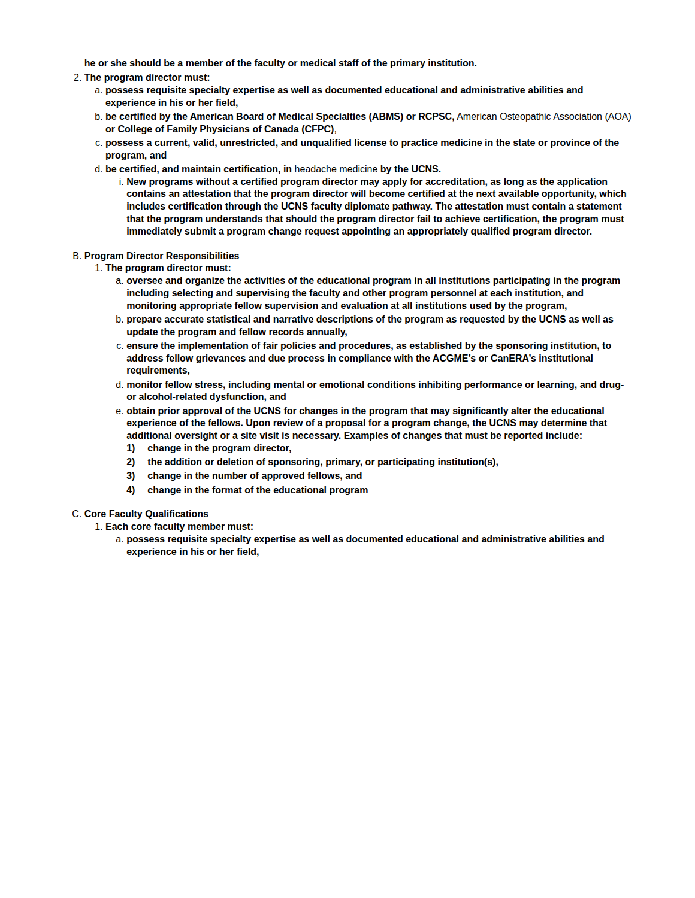he or she should be a member of the faculty or medical staff of the primary institution.
The program director must:
possess requisite specialty expertise as well as documented educational and administrative abilities and experience in his or her field,
be certified by the American Board of Medical Specialties (ABMS) or RCPSC, American Osteopathic Association (AOA) or College of Family Physicians of Canada (CFPC),
possess a current, valid, unrestricted, and unqualified license to practice medicine in the state or province of the program, and
be certified, and maintain certification, in headache medicine by the UCNS.
New programs without a certified program director may apply for accreditation, as long as the application contains an attestation that the program director will become certified at the next available opportunity, which includes certification through the UCNS faculty diplomate pathway. The attestation must contain a statement that the program understands that should the program director fail to achieve certification, the program must immediately submit a program change request appointing an appropriately qualified program director.
Program Director Responsibilities
The program director must:
oversee and organize the activities of the educational program in all institutions participating in the program including selecting and supervising the faculty and other program personnel at each institution, and monitoring appropriate fellow supervision and evaluation at all institutions used by the program,
prepare accurate statistical and narrative descriptions of the program as requested by the UCNS as well as update the program and fellow records annually,
ensure the implementation of fair policies and procedures, as established by the sponsoring institution, to address fellow grievances and due process in compliance with the ACGME’s or CanERA’s institutional requirements,
monitor fellow stress, including mental or emotional conditions inhibiting performance or learning, and drug- or alcohol-related dysfunction, and
obtain prior approval of the UCNS for changes in the program that may significantly alter the educational experience of the fellows. Upon review of a proposal for a program change, the UCNS may determine that additional oversight or a site visit is necessary. Examples of changes that must be reported include:
1) change in the program director,
2) the addition or deletion of sponsoring, primary, or participating institution(s),
3) change in the number of approved fellows, and
4) change in the format of the educational program
Core Faculty Qualifications
Each core faculty member must:
possess requisite specialty expertise as well as documented educational and administrative abilities and experience in his or her field,